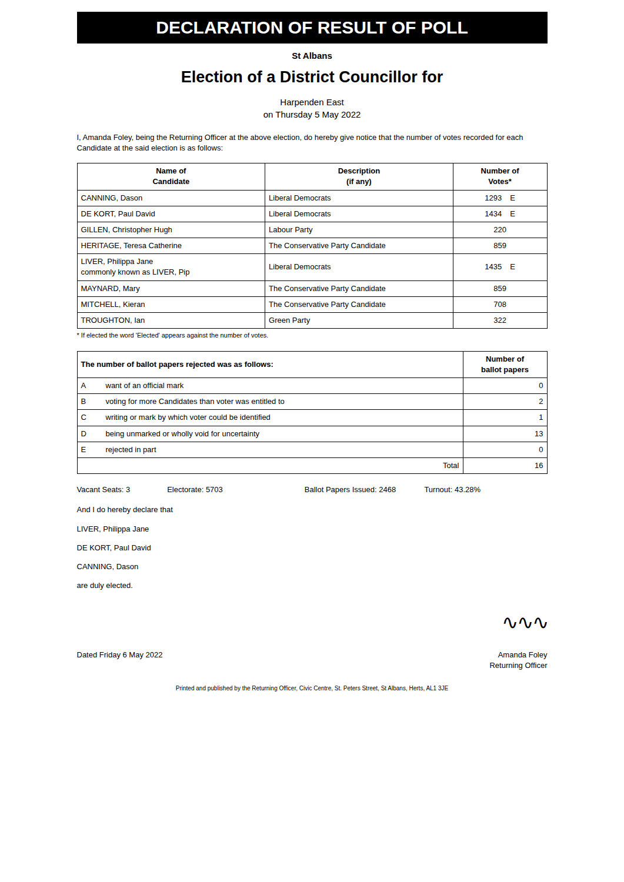DECLARATION OF RESULT OF POLL
St Albans
Election of a District Councillor for
Harpenden East
on Thursday 5 May 2022
I, Amanda Foley, being the Returning Officer at the above election, do hereby give notice that the number of votes recorded for each Candidate at the said election is as follows:
| Name of Candidate | Description (if any) | Number of Votes* |
| --- | --- | --- |
| CANNING, Dason | Liberal Democrats | 1293 E |
| DE KORT, Paul David | Liberal Democrats | 1434 E |
| GILLEN, Christopher Hugh | Labour Party | 220 |
| HERITAGE, Teresa Catherine | The Conservative Party Candidate | 859 |
| LIVER, Philippa Jane commonly known as LIVER, Pip | Liberal Democrats | 1435 E |
| MAYNARD, Mary | The Conservative Party Candidate | 859 |
| MITCHELL, Kieran | The Conservative Party Candidate | 708 |
| TROUGHTON, Ian | Green Party | 322 |
* If elected the word 'Elected' appears against the number of votes.
| The number of ballot papers rejected was as follows: | Number of ballot papers |
| --- | --- |
| A | want of an official mark | 0 |
| B | voting for more Candidates than voter was entitled to | 2 |
| C | writing or mark by which voter could be identified | 1 |
| D | being unmarked or wholly void for uncertainty | 13 |
| E | rejected in part | 0 |
| Total | 16 |
Vacant Seats: 3 Electorate: 5703 Ballot Papers Issued: 2468 Turnout: 43.28%
And I do hereby declare that
LIVER, Philippa Jane
DE KORT, Paul David
CANNING, Dason
are duly elected.
∿∿∿
Dated Friday 6 May 2022
Amanda Foley
Returning Officer
Printed and published by the Returning Officer, Civic Centre, St. Peters Street, St Albans, Herts, AL1 3JE